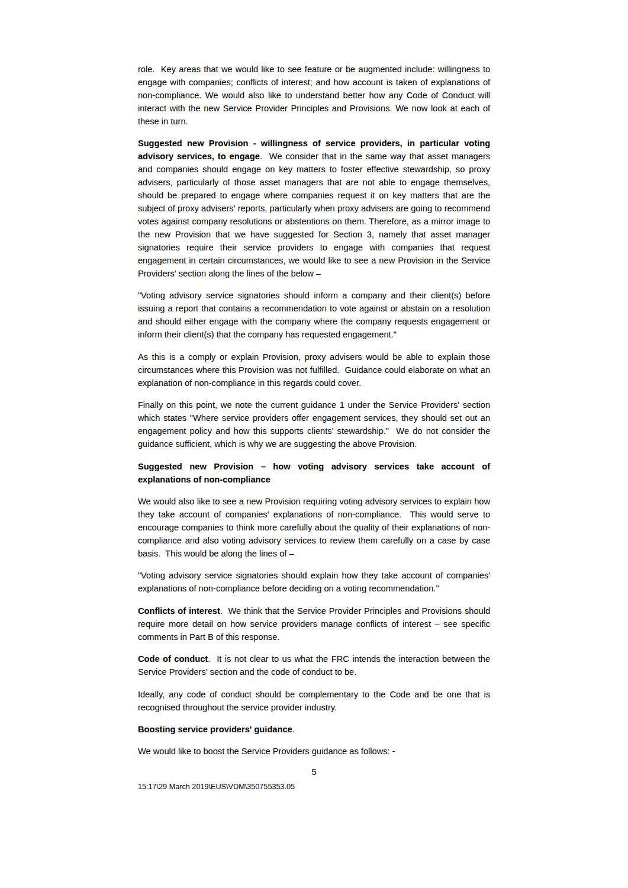role. Key areas that we would like to see feature or be augmented include: willingness to engage with companies; conflicts of interest; and how account is taken of explanations of non-compliance. We would also like to understand better how any Code of Conduct will interact with the new Service Provider Principles and Provisions. We now look at each of these in turn.
Suggested new Provision - willingness of service providers, in particular voting advisory services, to engage. We consider that in the same way that asset managers and companies should engage on key matters to foster effective stewardship, so proxy advisers, particularly of those asset managers that are not able to engage themselves, should be prepared to engage where companies request it on key matters that are the subject of proxy advisers' reports, particularly when proxy advisers are going to recommend votes against company resolutions or abstentions on them. Therefore, as a mirror image to the new Provision that we have suggested for Section 3, namely that asset manager signatories require their service providers to engage with companies that request engagement in certain circumstances, we would like to see a new Provision in the Service Providers' section along the lines of the below –
"Voting advisory service signatories should inform a company and their client(s) before issuing a report that contains a recommendation to vote against or abstain on a resolution and should either engage with the company where the company requests engagement or inform their client(s) that the company has requested engagement."
As this is a comply or explain Provision, proxy advisers would be able to explain those circumstances where this Provision was not fulfilled. Guidance could elaborate on what an explanation of non-compliance in this regards could cover.
Finally on this point, we note the current guidance 1 under the Service Providers' section which states "Where service providers offer engagement services, they should set out an engagement policy and how this supports clients' stewardship." We do not consider the guidance sufficient, which is why we are suggesting the above Provision.
Suggested new Provision – how voting advisory services take account of explanations of non-compliance
We would also like to see a new Provision requiring voting advisory services to explain how they take account of companies' explanations of non-compliance. This would serve to encourage companies to think more carefully about the quality of their explanations of non-compliance and also voting advisory services to review them carefully on a case by case basis. This would be along the lines of –
"Voting advisory service signatories should explain how they take account of companies' explanations of non-compliance before deciding on a voting recommendation."
Conflicts of interest. We think that the Service Provider Principles and Provisions should require more detail on how service providers manage conflicts of interest – see specific comments in Part B of this response.
Code of conduct. It is not clear to us what the FRC intends the interaction between the Service Providers' section and the code of conduct to be.
Ideally, any code of conduct should be complementary to the Code and be one that is recognised throughout the service provider industry.
Boosting service providers' guidance.
We would like to boost the Service Providers guidance as follows: -
5
15:17\29 March 2019\EUS\VDM\350755353.05